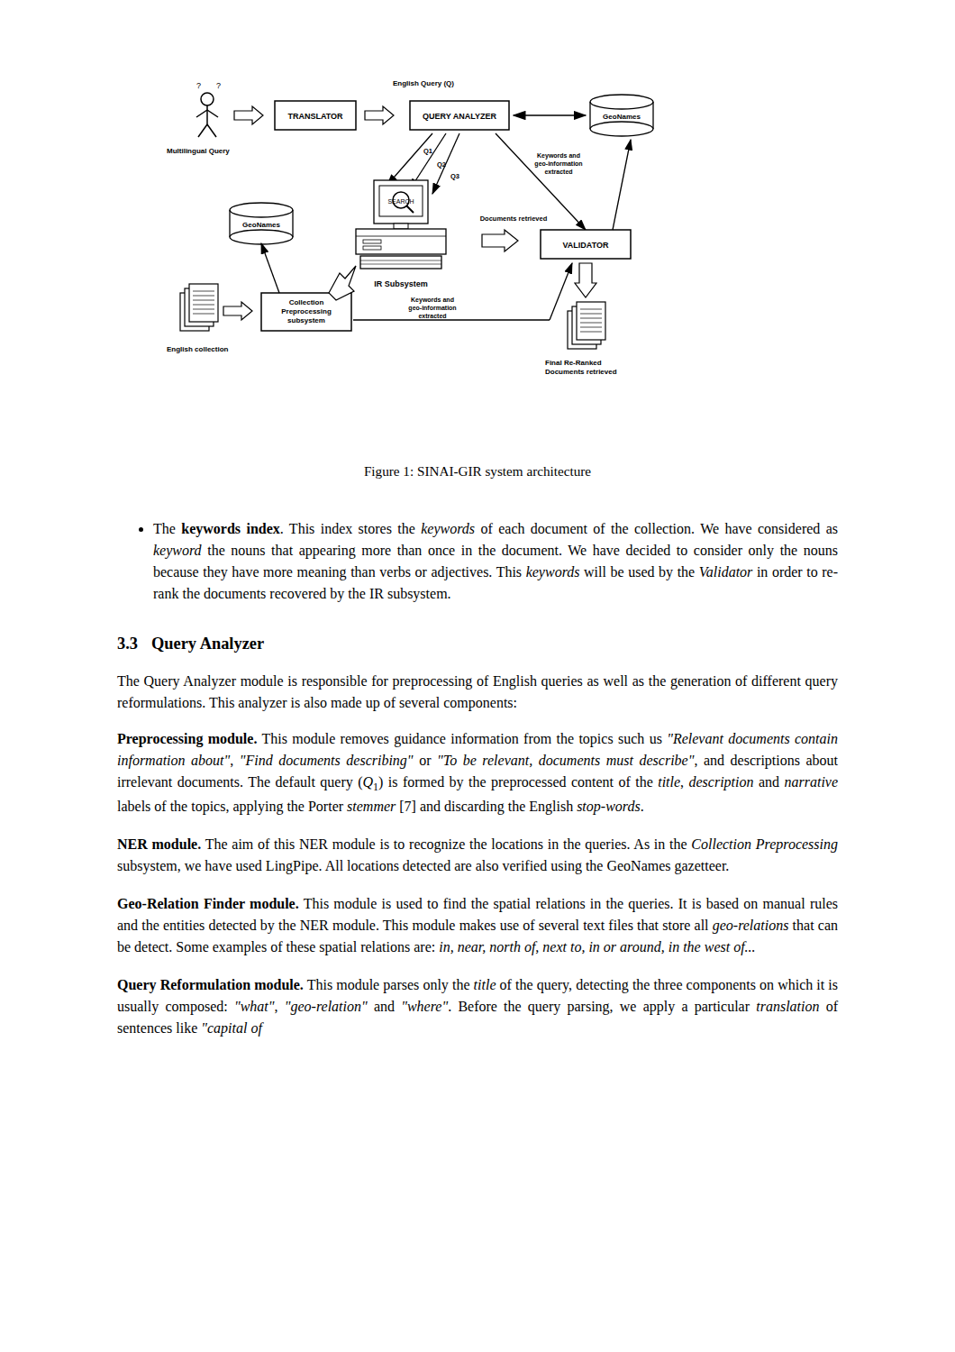? ? Multilingual Query TRANSLATOR English Query (Q) QUERY ANALYZER GeoNames Q1 Q2 Q3 Keywords and geo-information extracted GeoNames SEARCH IR Subsystem Documents retrieved VALIDATOR English collection Collection Preprocessing subsystem Keywords and geo-information extracted Final Re-Ranked Documents retrieved
Figure 1: SINAI-GIR system architecture
The keywords index. This index stores the keywords of each document of the collection. We have considered as keyword the nouns that appearing more than once in the document. We have decided to consider only the nouns because they have more meaning than verbs or adjectives. This keywords will be used by the Validator in order to re-rank the documents recovered by the IR subsystem.
3.3 Query Analyzer
The Query Analyzer module is responsible for preprocessing of English queries as well as the generation of different query reformulations. This analyzer is also made up of several components:
Preprocessing module. This module removes guidance information from the topics such us "Relevant documents contain information about", "Find documents describing" or "To be relevant, documents must describe", and descriptions about irrelevant documents. The default query (Q1) is formed by the preprocessed content of the title, description and narrative labels of the topics, applying the Porter stemmer [7] and discarding the English stop-words.
NER module. The aim of this NER module is to recognize the locations in the queries. As in the Collection Preprocessing subsystem, we have used LingPipe. All locations detected are also verified using the GeoNames gazetteer.
Geo-Relation Finder module. This module is used to find the spatial relations in the queries. It is based on manual rules and the entities detected by the NER module. This module makes use of several text files that store all geo-relations that can be detect. Some examples of these spatial relations are: in, near, north of, next to, in or around, in the west of...
Query Reformulation module. This module parses only the title of the query, detecting the three components on which it is usually composed: "what", "geo-relation" and "where". Before the query parsing, we apply a particular translation of sentences like "capital of